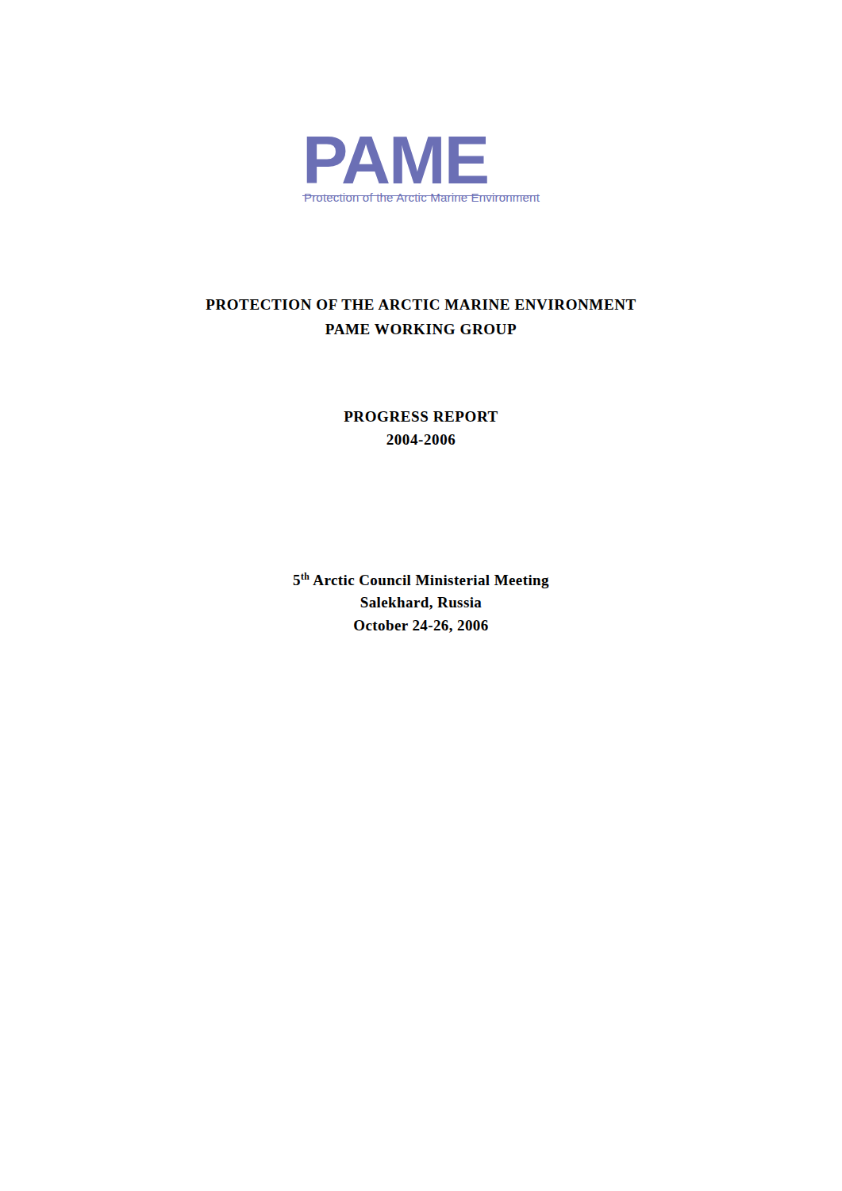PAME
Protection of the Arctic Marine Environment
PROTECTION OF THE ARCTIC MARINE ENVIRONMENT
PAME WORKING GROUP
PROGRESS REPORT
2004-2006
5th Arctic Council Ministerial Meeting
Salekhard, Russia
October 24-26, 2006